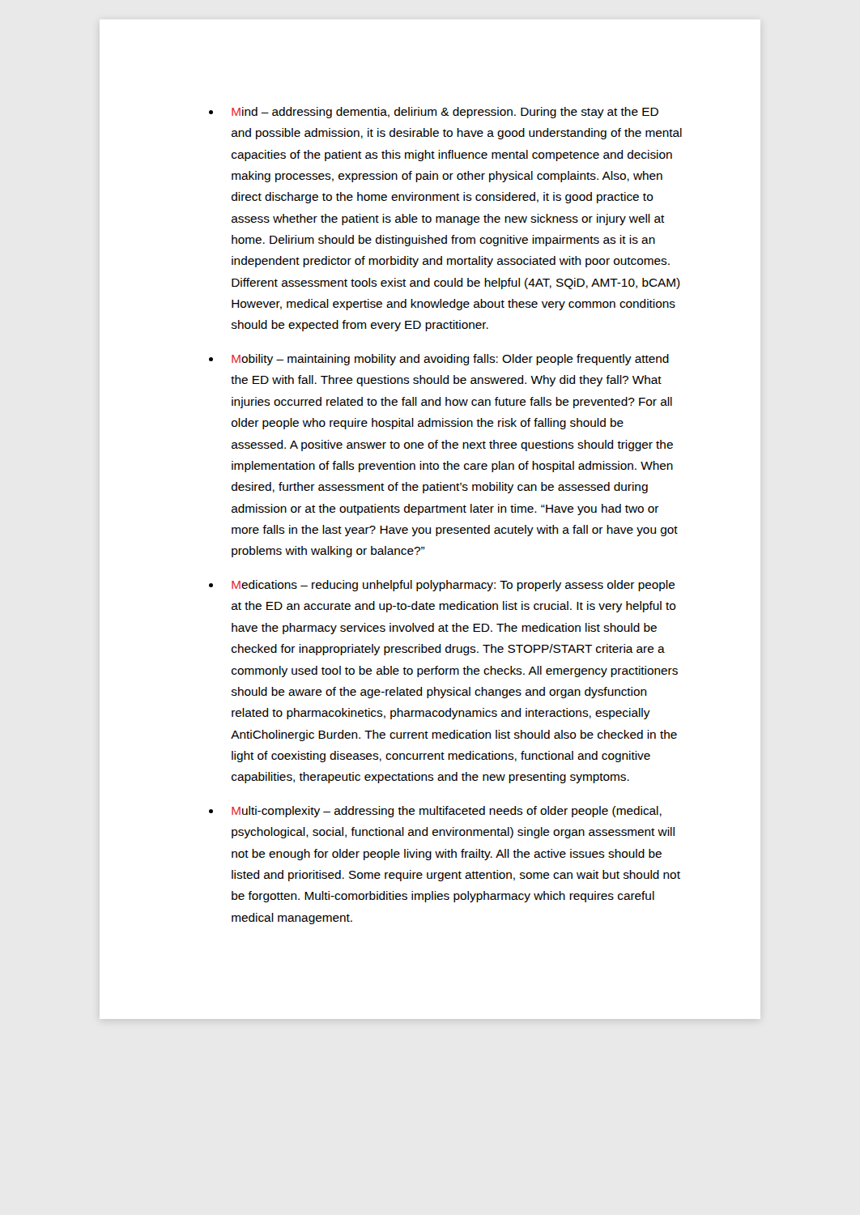Mind – addressing dementia, delirium & depression. During the stay at the ED and possible admission, it is desirable to have a good understanding of the mental capacities of the patient as this might influence mental competence and decision making processes, expression of pain or other physical complaints. Also, when direct discharge to the home environment is considered, it is good practice to assess whether the patient is able to manage the new sickness or injury well at home. Delirium should be distinguished from cognitive impairments as it is an independent predictor of morbidity and mortality associated with poor outcomes. Different assessment tools exist and could be helpful (4AT, SQiD, AMT-10, bCAM) However, medical expertise and knowledge about these very common conditions should be expected from every ED practitioner.
Mobility – maintaining mobility and avoiding falls: Older people frequently attend the ED with fall. Three questions should be answered. Why did they fall? What injuries occurred related to the fall and how can future falls be prevented? For all older people who require hospital admission the risk of falling should be assessed. A positive answer to one of the next three questions should trigger the implementation of falls prevention into the care plan of hospital admission. When desired, further assessment of the patient’s mobility can be assessed during admission or at the outpatients department later in time. “Have you had two or more falls in the last year? Have you presented acutely with a fall or have you got problems with walking or balance?”
Medications – reducing unhelpful polypharmacy: To properly assess older people at the ED an accurate and up-to-date medication list is crucial. It is very helpful to have the pharmacy services involved at the ED. The medication list should be checked for inappropriately prescribed drugs. The STOPP/START criteria are a commonly used tool to be able to perform the checks. All emergency practitioners should be aware of the age-related physical changes and organ dysfunction related to pharmacokinetics, pharmacodynamics and interactions, especially AntiCholinergic Burden. The current medication list should also be checked in the light of coexisting diseases, concurrent medications, functional and cognitive capabilities, therapeutic expectations and the new presenting symptoms.
Multi-complexity – addressing the multifaceted needs of older people (medical, psychological, social, functional and environmental) single organ assessment will not be enough for older people living with frailty. All the active issues should be listed and prioritised. Some require urgent attention, some can wait but should not be forgotten. Multi-comorbidities implies polypharmacy which requires careful medical management.